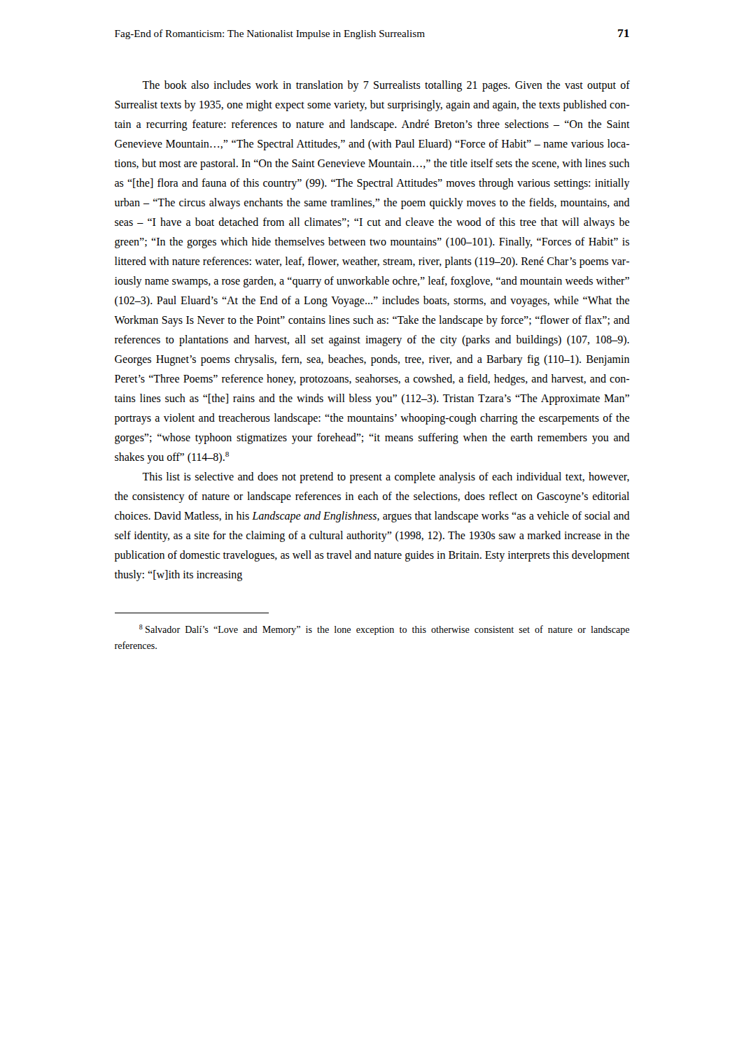Fag-End of Romanticism: The Nationalist Impulse in English Surrealism 71
The book also includes work in translation by 7 Surrealists totalling 21 pages. Given the vast output of Surrealist texts by 1935, one might expect some variety, but surprisingly, again and again, the texts published contain a recurring feature: references to nature and landscape. André Breton’s three selections – “On the Saint Genevieve Mountain…,” “The Spectral Attitudes,” and (with Paul Eluard) “Force of Habit” – name various locations, but most are pastoral. In “On the Saint Genevieve Mountain…,” the title itself sets the scene, with lines such as “[the] flora and fauna of this country” (99). “The Spectral Attitudes” moves through various settings: initially urban – “The circus always enchants the same tramlines,” the poem quickly moves to the fields, mountains, and seas – “I have a boat detached from all climates”; “I cut and cleave the wood of this tree that will always be green”; “In the gorges which hide themselves between two mountains” (100–101). Finally, “Forces of Habit” is littered with nature references: water, leaf, flower, weather, stream, river, plants (119–20). René Char’s poems variously name swamps, a rose garden, a “quarry of unworkable ochre,” leaf, foxglove, “and mountain weeds wither” (102–3). Paul Eluard’s “At the End of a Long Voyage...” includes boats, storms, and voyages, while “What the Workman Says Is Never to the Point” contains lines such as: “Take the landscape by force”; “flower of flax”; and references to plantations and harvest, all set against imagery of the city (parks and buildings) (107, 108–9). Georges Hugnet’s poems chrysalis, fern, sea, beaches, ponds, tree, river, and a Barbary fig (110–1). Benjamin Peret’s “Three Poems” reference honey, protozoans, seahorses, a cowshed, a field, hedges, and harvest, and contains lines such as “[the] rains and the winds will bless you” (112–3). Tristan Tzara’s “The Approximate Man” portrays a violent and treacherous landscape: “the mountains’ whooping-cough charring the escarpements of the gorges”; “whose typhoon stigmatizes your forehead”; “it means suffering when the earth remembers you and shakes you off” (114–8).8
This list is selective and does not pretend to present a complete analysis of each individual text, however, the consistency of nature or landscape references in each of the selections, does reflect on Gascoyne’s editorial choices. David Matless, in his Landscape and Englishness, argues that landscape works “as a vehicle of social and self identity, as a site for the claiming of a cultural authority” (1998, 12). The 1930s saw a marked increase in the publication of domestic travelogues, as well as travel and nature guides in Britain. Esty interprets this development thusly: “[w]ith its increasing
8Salvador Dalí’s “Love and Memory” is the lone exception to this otherwise consistent set of nature or landscape references.